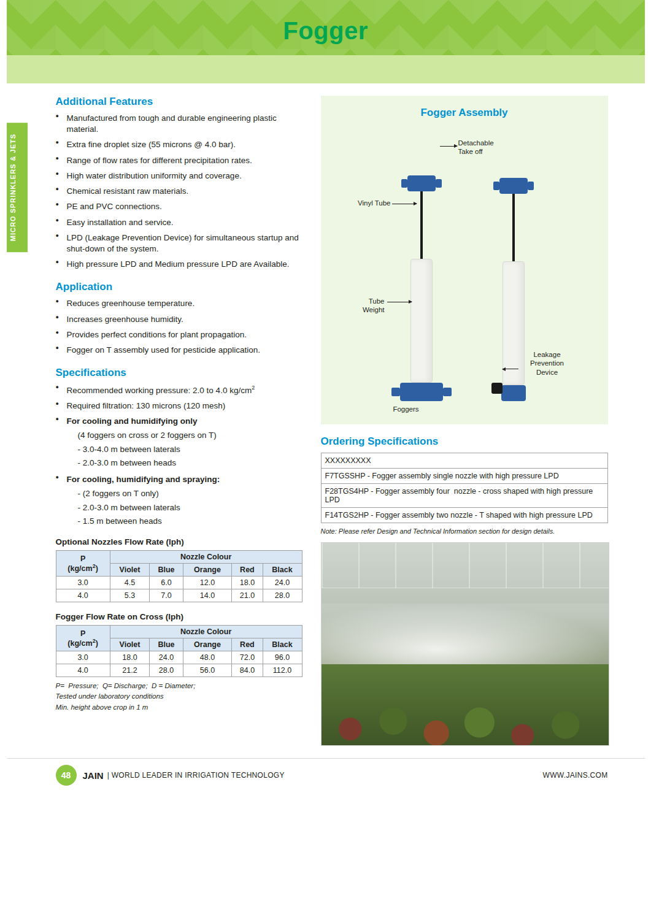Fogger
MICRO SPRINKLERS & JETS
Additional Features
Manufactured from tough and durable engineering plastic material.
Extra fine droplet size (55 microns @ 4.0 bar).
Range of flow rates for different precipitation rates.
High water distribution uniformity and coverage.
Chemical resistant raw materials.
PE and PVC connections.
Easy installation and service.
LPD (Leakage Prevention Device) for simultaneous startup and shut-down of the system.
High pressure LPD and Medium pressure LPD are Available.
Application
Reduces greenhouse temperature.
Increases greenhouse humidity.
Provides perfect conditions for plant propagation.
Fogger on T assembly used for pesticide application.
Specifications
Recommended working pressure: 2.0 to 4.0 kg/cm2
Required filtration: 130 microns (120 mesh)
For cooling and humidifying only
(4 foggers on cross or 2 foggers on T)
- 3.0-4.0 m between laterals
- 2.0-3.0 m between heads
For cooling, humidifying and spraying:
- (2 foggers on T only)
- 2.0-3.0 m between laterals
- 1.5 m between heads
Optional Nozzles Flow Rate (lph)
| P (kg/cm 2 ) | Nozzle Colour |
| --- | --- |
| Violet | Blue | Orange | Red | Black |
| 3.0 | 4.5 | 6.0 | 12.0 | 18.0 | 24.0 |
| 4.0 | 5.3 | 7.0 | 14.0 | 21.0 | 28.0 |
Fogger Flow Rate on Cross (lph)
| P (kg/cm 2 ) | Nozzle Colour |
| --- | --- |
| Violet | Blue | Orange | Red | Black |
| 3.0 | 18.0 | 24.0 | 48.0 | 72.0 | 96.0 |
| 4.0 | 21.2 | 28.0 | 56.0 | 84.0 | 112.0 |
P= Pressure; Q= Discharge; D = Diameter;
Tested under laboratory conditions
Min. height above crop in 1 m
Fogger Assembly
Detachable
Take off
Vinyl Tube
Tube
Weight
Foggers
Leakage
Prevention
Device
Ordering Specifications
| XXXXXXXXX |
| F7TGSSHP - Fogger assembly single nozzle with high pressure LPD |
| F28TGS4HP - Fogger assembly four nozzle - cross shaped with high pressure LPD |
| F14TGS2HP - Fogger assembly two nozzle - T shaped with high pressure LPD |
Note: Please refer Design and Technical Information section for design details.
48
JAIN | WORLD LEADER IN IRRIGATION TECHNOLOGY
WWW.JAINS.COM